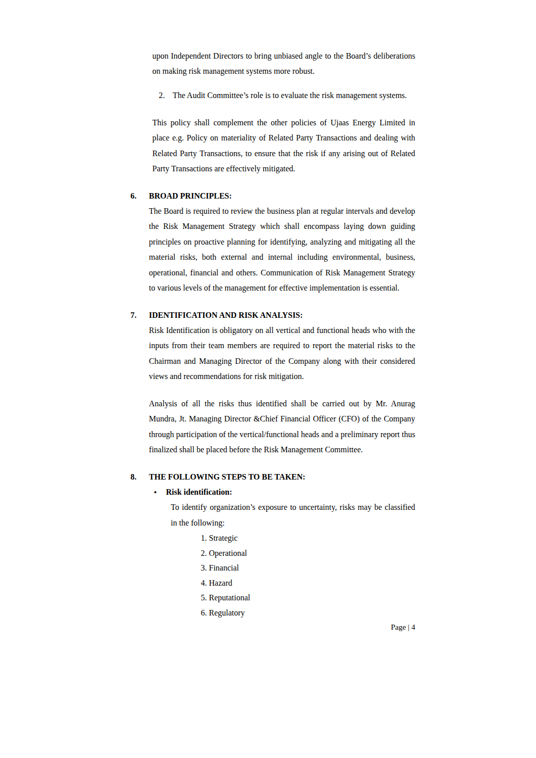upon Independent Directors to bring unbiased angle to the Board’s deliberations on making risk management systems more robust.
The Audit Committee’s role is to evaluate the risk management systems.
This policy shall complement the other policies of Ujaas Energy Limited in place e.g. Policy on materiality of Related Party Transactions and dealing with Related Party Transactions, to ensure that the risk if any arising out of Related Party Transactions are effectively mitigated.
6. BROAD PRINCIPLES:
The Board is required to review the business plan at regular intervals and develop the Risk Management Strategy which shall encompass laying down guiding principles on proactive planning for identifying, analyzing and mitigating all the material risks, both external and internal including environmental, business, operational, financial and others. Communication of Risk Management Strategy to various levels of the management for effective implementation is essential.
7. IDENTIFICATION AND RISK ANALYSIS:
Risk Identification is obligatory on all vertical and functional heads who with the inputs from their team members are required to report the material risks to the Chairman and Managing Director of the Company along with their considered views and recommendations for risk mitigation.
Analysis of all the risks thus identified shall be carried out by Mr. Anurag Mundra, Jt. Managing Director &Chief Financial Officer (CFO) of the Company through participation of the vertical/functional heads and a preliminary report thus finalized shall be placed before the Risk Management Committee.
8. THE FOLLOWING STEPS TO BE TAKEN:
Risk identification:
To identify organization’s exposure to uncertainty, risks may be classified in the following:
1. Strategic
2. Operational
3. Financial
4. Hazard
5. Reputational
6. Regulatory
Page | 4